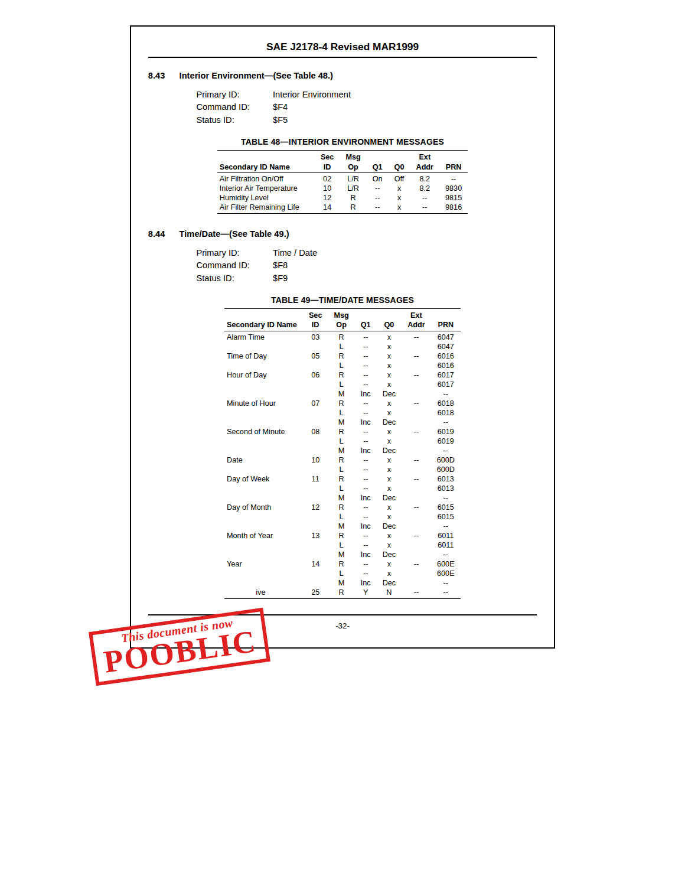SAE J2178-4 Revised MAR1999
8.43 Interior Environment—(See Table 48.)
Primary ID: Interior Environment
Command ID:$F4
Status ID:$F5
TABLE 48—INTERIOR ENVIRONMENT MESSAGES
| | Sec | Msg | | | Ext | |
| --- | --- | --- | --- | --- | --- | --- |
| Secondary ID Name | ID | Op | Q1 | Q0 | Addr | PRN |
| Air Filtration On/Off | 02 | L/R | On | Off | 8.2 | -- |
| Interior Air Temperature | 10 | L/R | -- | x | 8.2 | 9830 |
| Humidity Level | 12 | R | -- | x | -- | 9815 |
| Air Filter Remaining Life | 14 | R | -- | x | -- | 9816 |
8.44 Time/Date—(See Table 49.)
Primary ID: Time / Date
Command ID:$F8
Status ID:$F9
TABLE 49—TIME/DATE MESSAGES
| | Sec | Msg | | | Ext | |
| --- | --- | --- | --- | --- | --- | --- |
| Secondary ID Name | ID | Op | Q1 | Q0 | Addr | PRN |
| Alarm Time | 03 | R | -- | x | -- | 6047 |
| | | L | -- | x | | 6047 |
| Time of Day | 05 | R | -- | x | -- | 6016 |
| | | L | -- | x | | 6016 |
| Hour of Day | 06 | R | -- | x | -- | 6017 |
| | | L | -- | x | | 6017 |
| | | M | Inc | Dec | | -- |
| Minute of Hour | 07 | R | -- | x | -- | 6018 |
| | | L | -- | x | | 6018 |
| | | M | Inc | Dec | | -- |
| Second of Minute | 08 | R | -- | x | -- | 6019 |
| | | L | -- | x | | 6019 |
| | | M | Inc | Dec | | -- |
| Date | 10 | R | -- | x | -- | 600D |
| | | L | -- | x | | 600D |
| Day of Week | 11 | R | -- | x | -- | 6013 |
| | | L | -- | x | | 6013 |
| | | M | Inc | Dec | | -- |
| Day of Month | 12 | R | -- | x | -- | 6015 |
| | | L | -- | x | | 6015 |
| | | M | Inc | Dec | | -- |
| Month of Year | 13 | R | -- | x | -- | 6011 |
| | | L | -- | x | | 6011 |
| | | M | Inc | Dec | | -- |
| Year | 14 | R | -- | x | -- | 600E |
| | | L | -- | x | | 600E |
| | | M | Inc | Dec | | -- |
| ive | 25 | R | Y | N | -- | -- |
-32-
This document is now
POOBLIC